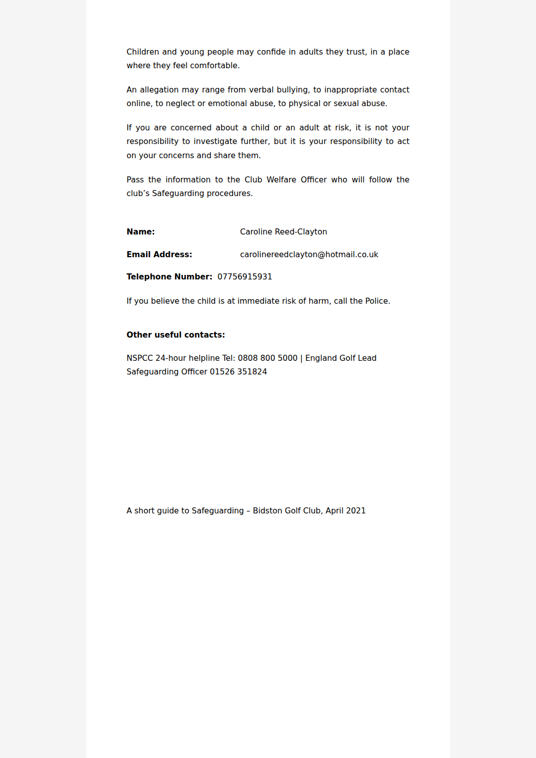Children and young people may confide in adults they trust, in a place where they feel comfortable.
An allegation may range from verbal bullying, to inappropriate contact online, to neglect or emotional abuse, to physical or sexual abuse.
If you are concerned about a child or an adult at risk, it is not your responsibility to investigate further, but it is your responsibility to act on your concerns and share them.
Pass the information to the Club Welfare Officer who will follow the club’s Safeguarding procedures.
Name: Caroline Reed-Clayton
Email Address: carolinereedclayton@hotmail.co.uk
Telephone Number: 07756915931
If you believe the child is at immediate risk of harm, call the Police.
Other useful contacts:
NSPCC 24-hour helpline Tel: 0808 800 5000 | England Golf Lead Safeguarding Officer 01526 351824
A short guide to Safeguarding – Bidston Golf Club, April 2021